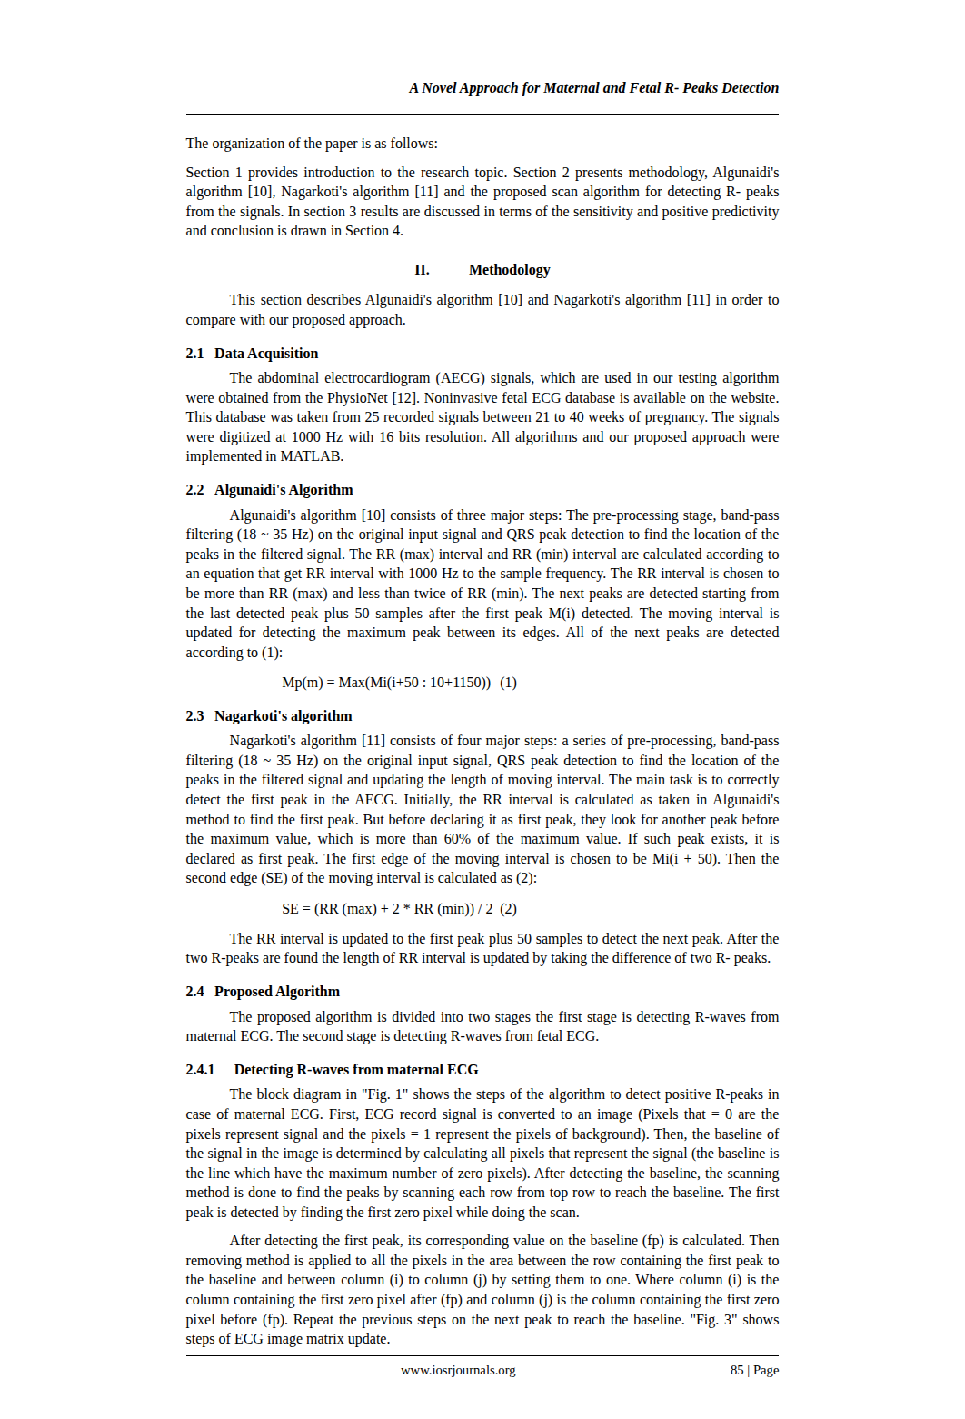A Novel Approach for Maternal and Fetal R- Peaks Detection
The organization of the paper is as follows:
Section 1 provides introduction to the research topic. Section 2 presents methodology, Algunaidi's algorithm [10], Nagarkoti's algorithm [11] and the proposed scan algorithm for detecting R- peaks from the signals. In section 3 results are discussed in terms of the sensitivity and positive predictivity and conclusion is drawn in Section 4.
II. Methodology
This section describes Algunaidi's algorithm [10] and Nagarkoti's algorithm [11] in order to compare with our proposed approach.
2.1 Data Acquisition
The abdominal electrocardiogram (AECG) signals, which are used in our testing algorithm were obtained from the PhysioNet [12]. Noninvasive fetal ECG database is available on the website. This database was taken from 25 recorded signals between 21 to 40 weeks of pregnancy. The signals were digitized at 1000 Hz with 16 bits resolution. All algorithms and our proposed approach were implemented in MATLAB.
2.2 Algunaidi's Algorithm
Algunaidi's algorithm [10] consists of three major steps: The pre-processing stage, band-pass filtering (18 ~ 35 Hz) on the original input signal and QRS peak detection to find the location of the peaks in the filtered signal. The RR (max) interval and RR (min) interval are calculated according to an equation that get RR interval with 1000 Hz to the sample frequency. The RR interval is chosen to be more than RR (max) and less than twice of RR (min). The next peaks are detected starting from the last detected peak plus 50 samples after the first peak M(i) detected. The moving interval is updated for detecting the maximum peak between its edges. All of the next peaks are detected according to (1):
Mp(m) = Max(Mi(i+50 : 10+1150))(1)
2.3 Nagarkoti's algorithm
Nagarkoti's algorithm [11] consists of four major steps: a series of pre-processing, band-pass filtering (18 ~ 35 Hz) on the original input signal, QRS peak detection to find the location of the peaks in the filtered signal and updating the length of moving interval. The main task is to correctly detect the first peak in the AECG. Initially, the RR interval is calculated as taken in Algunaidi's method to find the first peak. But before declaring it as first peak, they look for another peak before the maximum value, which is more than 60% of the maximum value. If such peak exists, it is declared as first peak. The first edge of the moving interval is chosen to be Mi(i + 50). Then the second edge (SE) of the moving interval is calculated as (2):
SE = (RR (max) + 2 * RR (min)) / 2(2)
The RR interval is updated to the first peak plus 50 samples to detect the next peak. After the two R-peaks are found the length of RR interval is updated by taking the difference of two R- peaks.
2.4 Proposed Algorithm
The proposed algorithm is divided into two stages the first stage is detecting R-waves from maternal ECG. The second stage is detecting R-waves from fetal ECG.
2.4.1 Detecting R-waves from maternal ECG
The block diagram in "Fig. 1" shows the steps of the algorithm to detect positive R-peaks in case of maternal ECG. First, ECG record signal is converted to an image (Pixels that = 0 are the pixels represent signal and the pixels = 1 represent the pixels of background). Then, the baseline of the signal in the image is determined by calculating all pixels that represent the signal (the baseline is the line which have the maximum number of zero pixels). After detecting the baseline, the scanning method is done to find the peaks by scanning each row from top row to reach the baseline. The first peak is detected by finding the first zero pixel while doing the scan.
After detecting the first peak, its corresponding value on the baseline (fp) is calculated. Then removing method is applied to all the pixels in the area between the row containing the first peak to the baseline and between column (i) to column (j) by setting them to one. Where column (i) is the column containing the first zero pixel after (fp) and column (j) is the column containing the first zero pixel before (fp). Repeat the previous steps on the next peak to reach the baseline. "Fig. 3" shows steps of ECG image matrix update.
www.iosrjournals.org
85 | Page